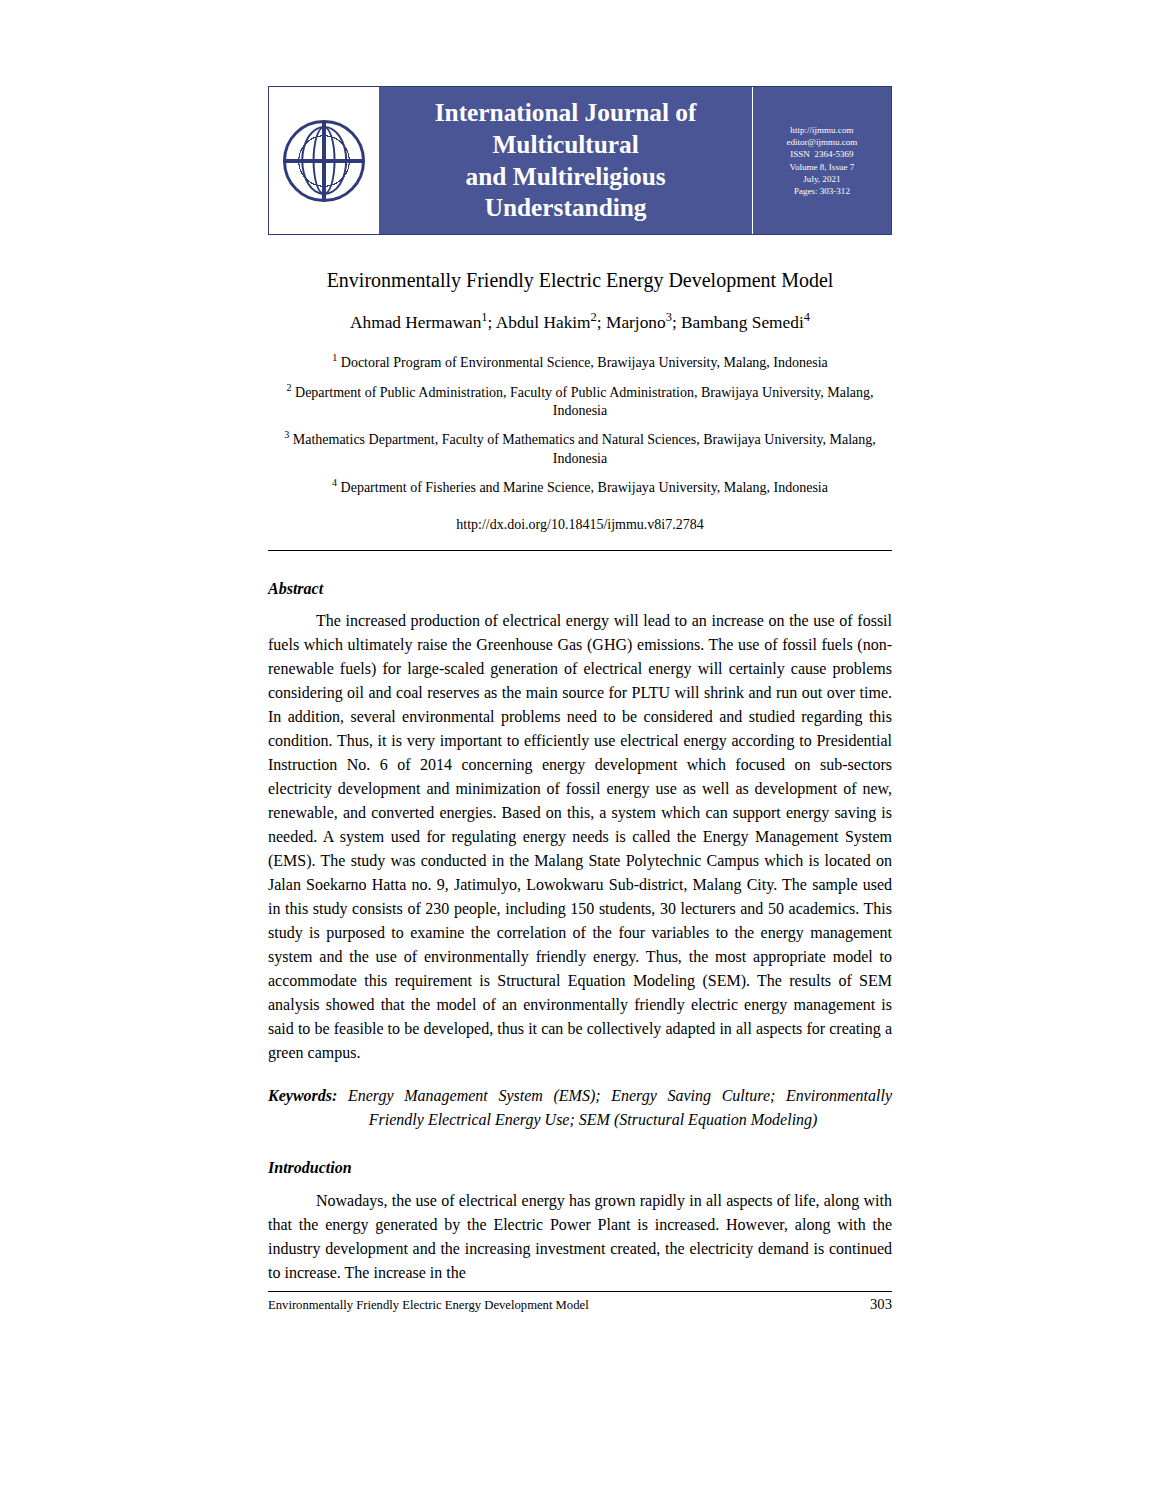International Journal of Multicultural
and Multireligious Understanding
http://ijmmu.com
editor@ijmmu.com
ISSN 2364-5369
Volume 8, Issue 7
July, 2021
Pages: 303-312
Environmentally Friendly Electric Energy Development Model
Ahmad Hermawan1; Abdul Hakim2; Marjono3; Bambang Semedi4
1 Doctoral Program of Environmental Science, Brawijaya University, Malang, Indonesia
2 Department of Public Administration, Faculty of Public Administration, Brawijaya University, Malang, Indonesia
3 Mathematics Department, Faculty of Mathematics and Natural Sciences, Brawijaya University, Malang, Indonesia
4 Department of Fisheries and Marine Science, Brawijaya University, Malang, Indonesia
http://dx.doi.org/10.18415/ijmmu.v8i7.2784
Abstract
The increased production of electrical energy will lead to an increase on the use of fossil fuels which ultimately raise the Greenhouse Gas (GHG) emissions. The use of fossil fuels (non-renewable fuels) for large-scaled generation of electrical energy will certainly cause problems considering oil and coal reserves as the main source for PLTU will shrink and run out over time. In addition, several environmental problems need to be considered and studied regarding this condition. Thus, it is very important to efficiently use electrical energy according to Presidential Instruction No. 6 of 2014 concerning energy development which focused on sub-sectors electricity development and minimization of fossil energy use as well as development of new, renewable, and converted energies. Based on this, a system which can support energy saving is needed. A system used for regulating energy needs is called the Energy Management System (EMS). The study was conducted in the Malang State Polytechnic Campus which is located on Jalan Soekarno Hatta no. 9, Jatimulyo, Lowokwaru Sub-district, Malang City. The sample used in this study consists of 230 people, including 150 students, 30 lecturers and 50 academics. This study is purposed to examine the correlation of the four variables to the energy management system and the use of environmentally friendly energy. Thus, the most appropriate model to accommodate this requirement is Structural Equation Modeling (SEM). The results of SEM analysis showed that the model of an environmentally friendly electric energy management is said to be feasible to be developed, thus it can be collectively adapted in all aspects for creating a green campus.
Keywords: Energy Management System (EMS); Energy Saving Culture; Environmentally Friendly Electrical Energy Use; SEM (Structural Equation Modeling)
Introduction
Nowadays, the use of electrical energy has grown rapidly in all aspects of life, along with that the energy generated by the Electric Power Plant is increased. However, along with the industry development and the increasing investment created, the electricity demand is continued to increase. The increase in the
Environmentally Friendly Electric Energy Development Model
303